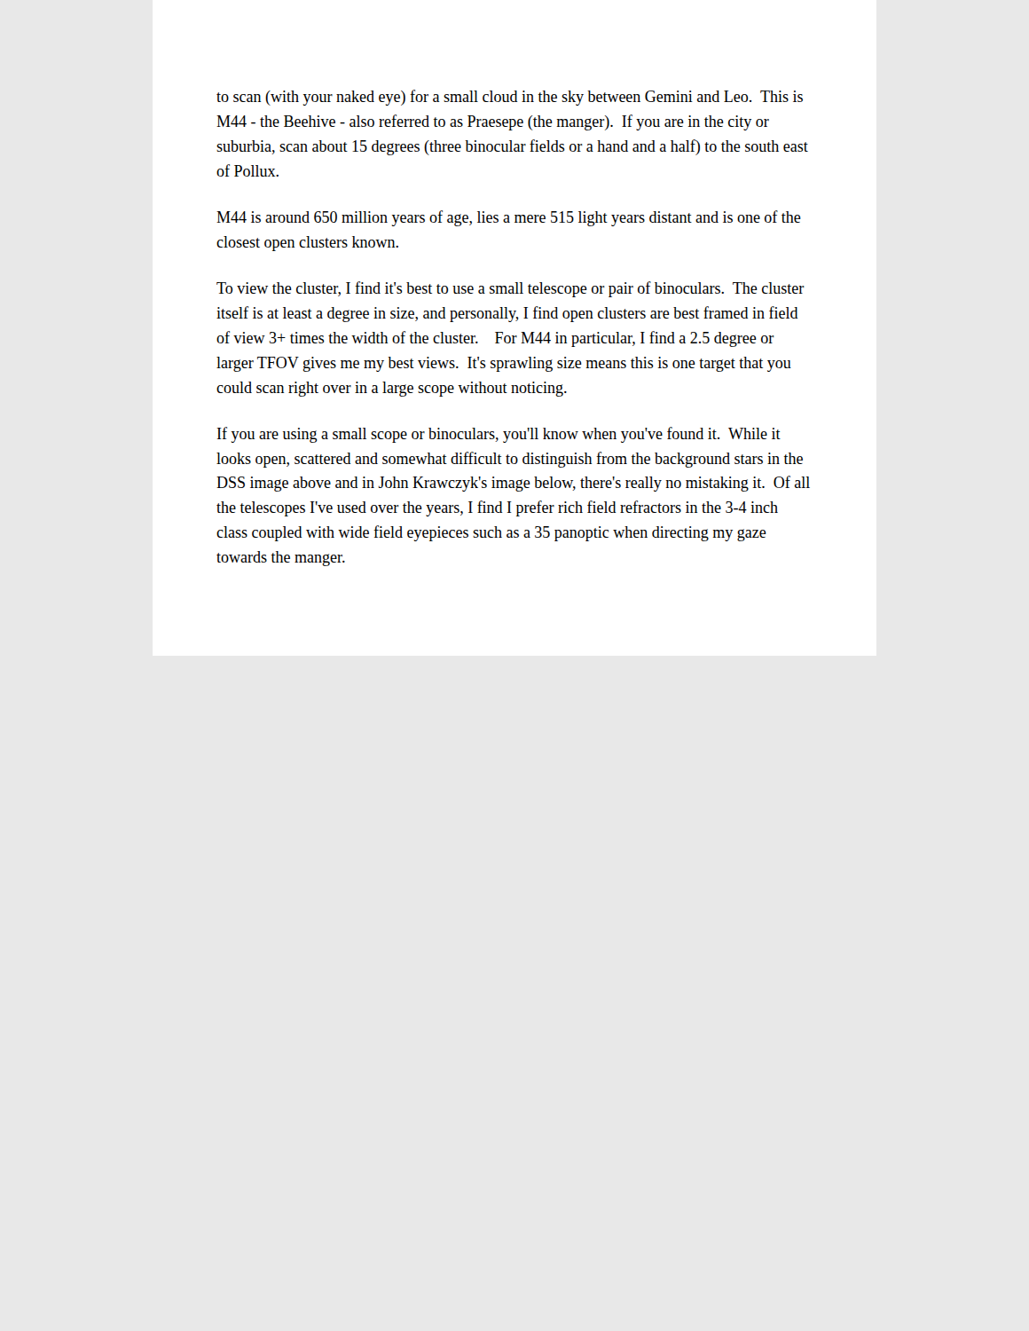to scan (with your naked eye) for a small cloud in the sky between Gemini and Leo. This is M44 - the Beehive - also referred to as Praesepe (the manger). If you are in the city or suburbia, scan about 15 degrees (three binocular fields or a hand and a half) to the south east of Pollux.
M44 is around 650 million years of age, lies a mere 515 light years distant and is one of the closest open clusters known.
To view the cluster, I find it's best to use a small telescope or pair of binoculars. The cluster itself is at least a degree in size, and personally, I find open clusters are best framed in field of view 3+ times the width of the cluster. For M44 in particular, I find a 2.5 degree or larger TFOV gives me my best views. It's sprawling size means this is one target that you could scan right over in a large scope without noticing.
If you are using a small scope or binoculars, you'll know when you've found it. While it looks open, scattered and somewhat difficult to distinguish from the background stars in the DSS image above and in John Krawczyk's image below, there's really no mistaking it. Of all the telescopes I've used over the years, I find I prefer rich field refractors in the 3-4 inch class coupled with wide field eyepieces such as a 35 panoptic when directing my gaze towards the manger.